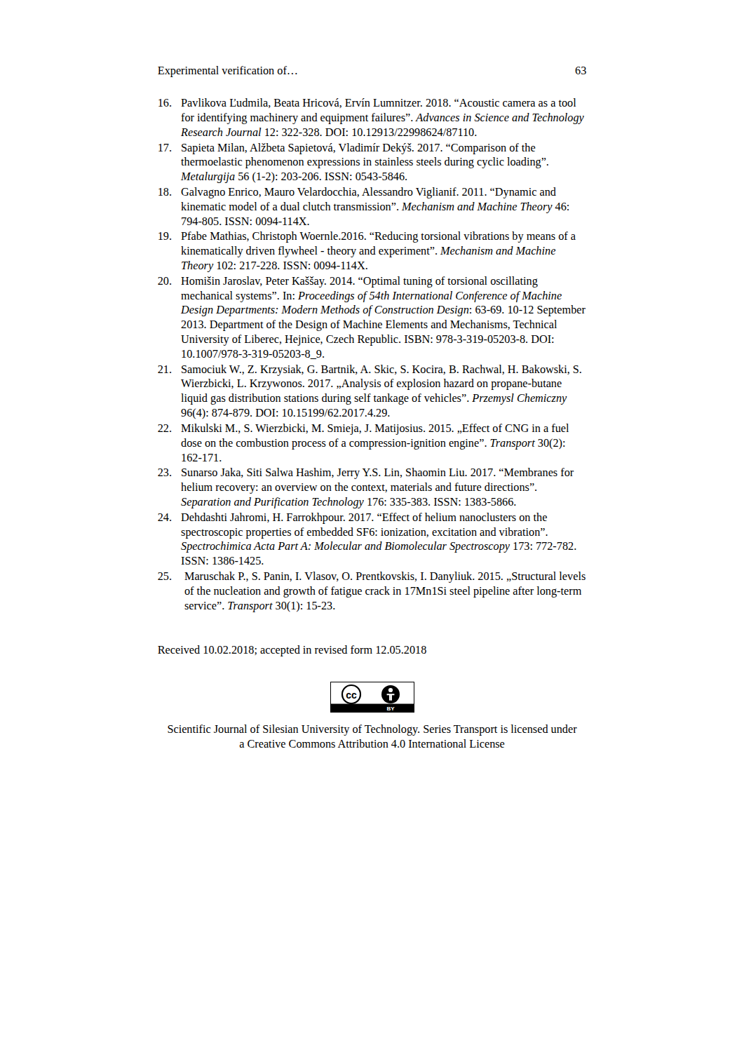Experimental verification of… 63
16. Pavlikova Ľudmila, Beata Hricová, Ervín Lumnitzer. 2018. “Acoustic camera as a tool for identifying machinery and equipment failures”. Advances in Science and Technology Research Journal 12: 322-328. DOI: 10.12913/22998624/87110.
17. Sapieta Milan, Alžbeta Sapietová, Vladimír Dekýš. 2017. “Comparison of the thermoelastic phenomenon expressions in stainless steels during cyclic loading”. Metalurgija 56 (1-2): 203-206. ISSN: 0543-5846.
18. Galvagno Enrico, Mauro Velardocchia, Alessandro Viglianif. 2011. “Dynamic and kinematic model of a dual clutch transmission”. Mechanism and Machine Theory 46: 794-805. ISSN: 0094-114X.
19. Pfabe Mathias, Christoph Woernle.2016. “Reducing torsional vibrations by means of a kinematically driven flywheel - theory and experiment”. Mechanism and Machine Theory 102: 217-228. ISSN: 0094-114X.
20. Homišin Jaroslav, Peter Kaššay. 2014. “Optimal tuning of torsional oscillating mechanical systems”. In: Proceedings of 54th International Conference of Machine Design Departments: Modern Methods of Construction Design: 63-69. 10-12 September 2013. Department of the Design of Machine Elements and Mechanisms, Technical University of Liberec, Hejnice, Czech Republic. ISBN: 978-3-319-05203-8. DOI: 10.1007/978-3-319-05203-8_9.
21. Samociuk W., Z. Krzysiak, G. Bartnik, A. Skic, S. Kocira, B. Rachwal, H. Bakowski, S. Wierzbicki, L. Krzywonos. 2017. „Analysis of explosion hazard on propane-butane liquid gas distribution stations during self tankage of vehicles”. Przemysl Chemiczny 96(4): 874-879. DOI: 10.15199/62.2017.4.29.
22. Mikulski M., S. Wierzbicki, M. Smieja, J. Matijosius. 2015. „Effect of CNG in a fuel dose on the combustion process of a compression-ignition engine”. Transport 30(2): 162-171.
23. Sunarso Jaka, Siti Salwa Hashim, Jerry Y.S. Lin, Shaomin Liu. 2017. “Membranes for helium recovery: an overview on the context, materials and future directions”. Separation and Purification Technology 176: 335-383. ISSN: 1383-5866.
24. Dehdashti Jahromi, H. Farrokhpour. 2017. “Effect of helium nanoclusters on the spectroscopic properties of embedded SF6: ionization, excitation and vibration”. Spectrochimica Acta Part A: Molecular and Biomolecular Spectroscopy 173: 772-782. ISSN: 1386-1425.
25. Maruschak P., S. Panin, I. Vlasov, O. Prentkovskis, I. Danyliuk. 2015. „Structural levels of the nucleation and growth of fatigue crack in 17Mn1Si steel pipeline after long-term service”. Transport 30(1): 15-23.
Received 10.02.2018; accepted in revised form 12.05.2018
cc BY
Scientific Journal of Silesian University of Technology. Series Transport is licensed under
a Creative Commons Attribution 4.0 International License